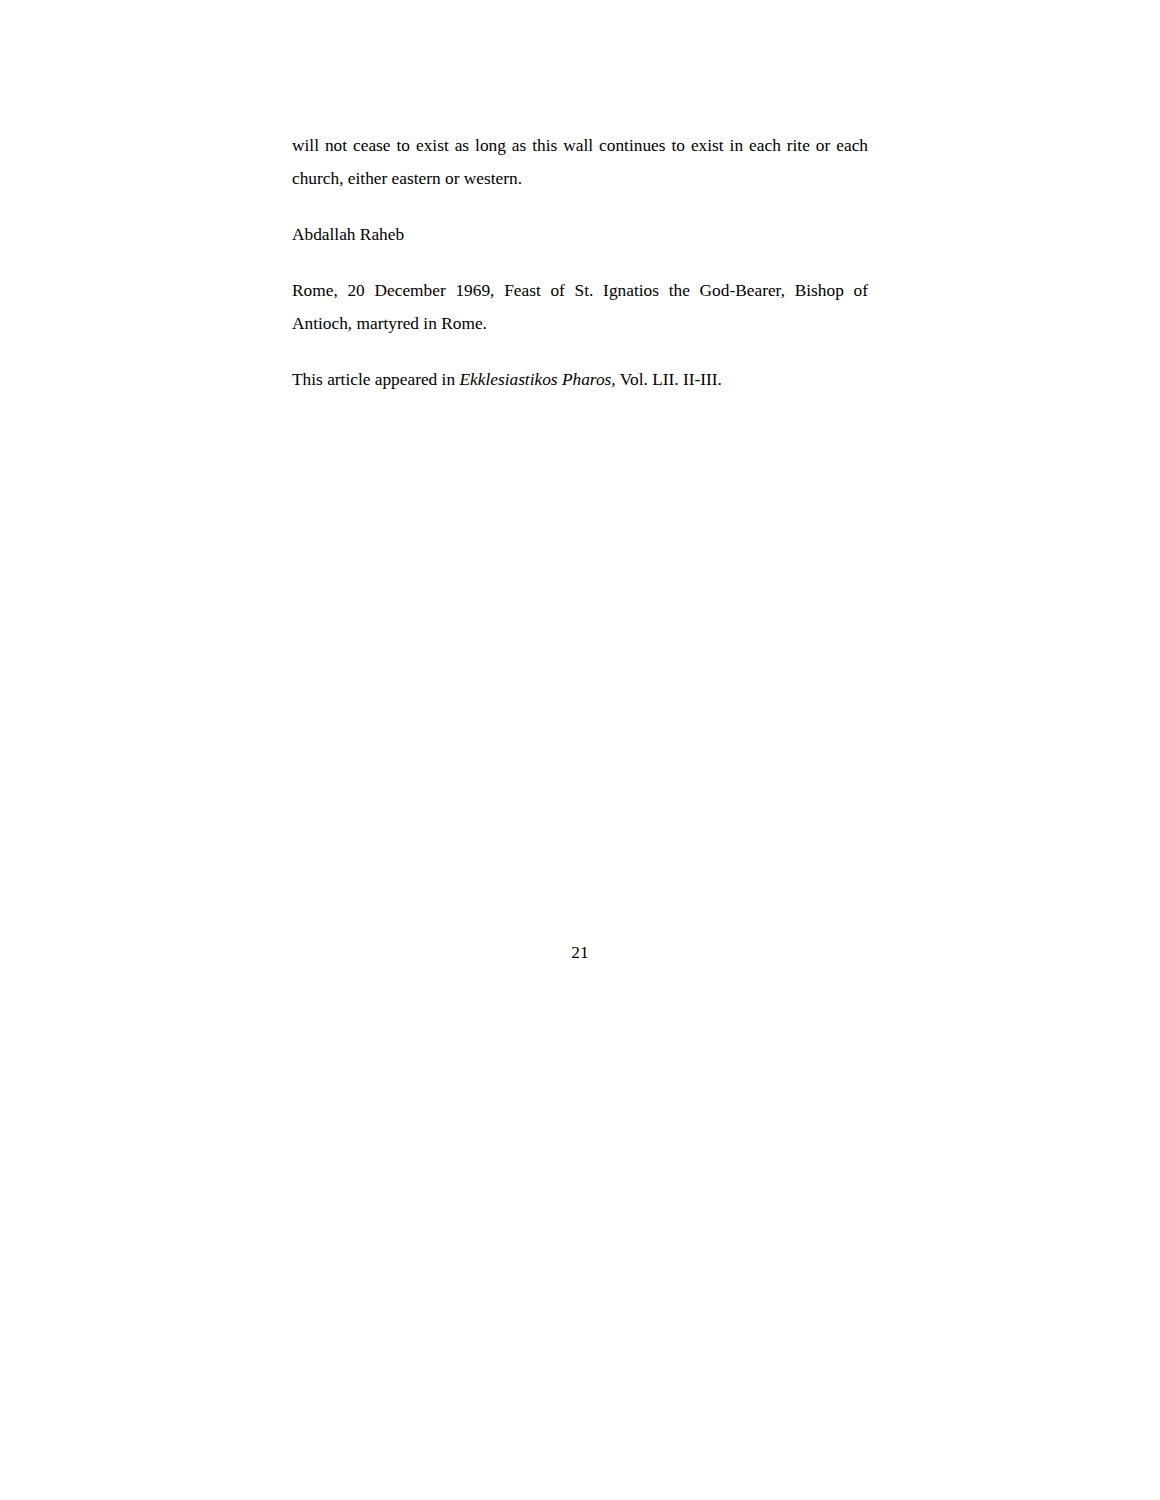will not cease to exist as long as this wall continues to exist in each rite or each church, either eastern or western.
Abdallah Raheb
Rome, 20 December 1969, Feast of St. Ignatios the God-Bearer, Bishop of Antioch, martyred in Rome.
This article appeared in Ekklesiastikos Pharos, Vol. LII. II-III.
21